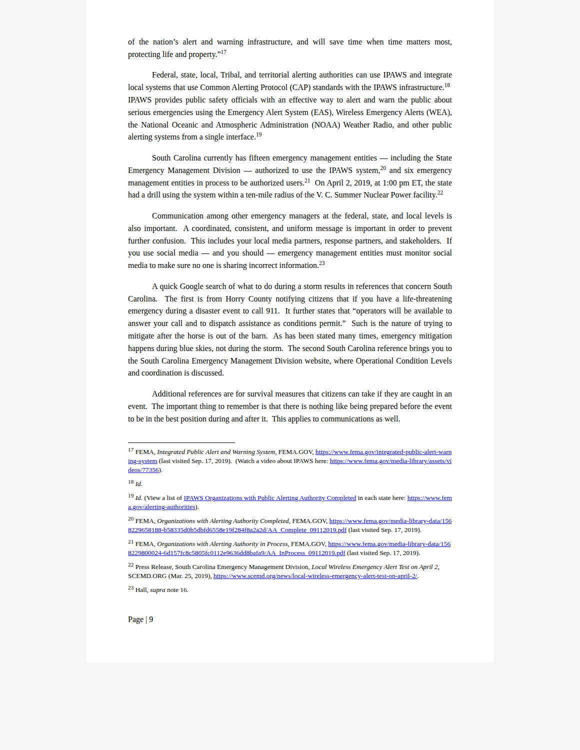of the nation’s alert and warning infrastructure, and will save time when time matters most, protecting life and property.”17
Federal, state, local, Tribal, and territorial alerting authorities can use IPAWS and integrate local systems that use Common Alerting Protocol (CAP) standards with the IPAWS infrastructure.18 IPAWS provides public safety officials with an effective way to alert and warn the public about serious emergencies using the Emergency Alert System (EAS), Wireless Emergency Alerts (WEA), the National Oceanic and Atmospheric Administration (NOAA) Weather Radio, and other public alerting systems from a single interface.19
South Carolina currently has fifteen emergency management entities — including the State Emergency Management Division — authorized to use the IPAWS system,20 and six emergency management entities in process to be authorized users.21 On April 2, 2019, at 1:00 pm ET, the state had a drill using the system within a ten-mile radius of the V. C. Summer Nuclear Power facility.22
Communication among other emergency managers at the federal, state, and local levels is also important. A coordinated, consistent, and uniform message is important in order to prevent further confusion. This includes your local media partners, response partners, and stakeholders. If you use social media — and you should — emergency management entities must monitor social media to make sure no one is sharing incorrect information.23
A quick Google search of what to do during a storm results in references that concern South Carolina. The first is from Horry County notifying citizens that if you have a life-threatening emergency during a disaster event to call 911. It further states that “operators will be available to answer your call and to dispatch assistance as conditions permit.” Such is the nature of trying to mitigate after the horse is out of the barn. As has been stated many times, emergency mitigation happens during blue skies, not during the storm. The second South Carolina reference brings you to the South Carolina Emergency Management Division website, where Operational Condition Levels and coordination is discussed.
Additional references are for survival measures that citizens can take if they are caught in an event. The important thing to remember is that there is nothing like being prepared before the event to be in the best position during and after it. This applies to communications as well.
17 FEMA, Integrated Public Alert and Warning System, FEMA.GOV, https://www.fema.gov/integrated-public-alert-warning-system (last visited Sep. 17, 2019). (Watch a video about IPAWS here: https://www.fema.gov/media-library/assets/videos/77356).
18 Id.
19 Id. (View a list of IPAWS Organizations with Public Alerting Authority Completed in each state here: https://www.fema.gov/alerting-authorities).
20 FEMA, Organizations with Alerting Authority Completed, FEMA.GOV, https://www.fema.gov/media-library-data/1568229658188-b58335d0b5dbfd6558e19f284f8a2a2d/AA_Complete_09112019.pdf (last visited Sep. 17, 2019).
21 FEMA, Organizations with Alerting Authority in Process, FEMA.GOV, https://www.fema.gov/media-library-data/1568229800024-6d157fc8c5805fc0112e9636dd8bafa9/AA_InProcess_09112019.pdf (last visited Sep. 17, 2019).
22 Press Release, South Carolina Emergency Management Division, Local Wireless Emergency Alert Test on April 2, SCEMD.ORG (Mar. 25, 2019), https://www.scemd.org/news/local-wireless-emergency-alert-test-on-april-2/.
23 Hall, supra note 16.
Page | 9